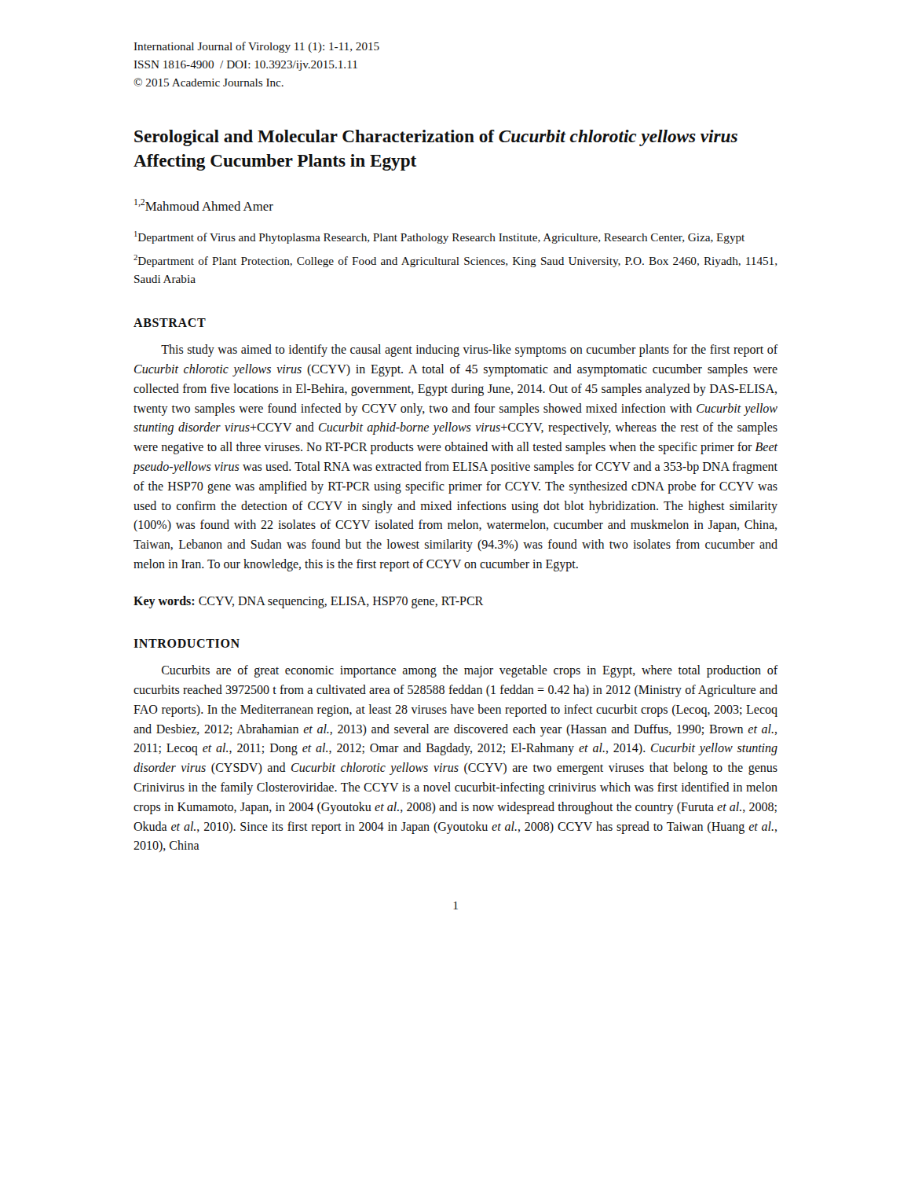International Journal of Virology 11 (1): 1-11, 2015
ISSN 1816-4900 / DOI: 10.3923/ijv.2015.1.11
© 2015 Academic Journals Inc.
Serological and Molecular Characterization of Cucurbit chlorotic yellows virus Affecting Cucumber Plants in Egypt
1,2Mahmoud Ahmed Amer
1Department of Virus and Phytoplasma Research, Plant Pathology Research Institute, Agriculture, Research Center, Giza, Egypt
2Department of Plant Protection, College of Food and Agricultural Sciences, King Saud University, P.O. Box 2460, Riyadh, 11451, Saudi Arabia
Abstract
This study was aimed to identify the causal agent inducing virus-like symptoms on cucumber plants for the first report of Cucurbit chlorotic yellows virus (CCYV) in Egypt. A total of 45 symptomatic and asymptomatic cucumber samples were collected from five locations in El-Behira, government, Egypt during June, 2014. Out of 45 samples analyzed by DAS-ELISA, twenty two samples were found infected by CCYV only, two and four samples showed mixed infection with Cucurbit yellow stunting disorder virus+CCYV and Cucurbit aphid-borne yellows virus+CCYV, respectively, whereas the rest of the samples were negative to all three viruses. No RT-PCR products were obtained with all tested samples when the specific primer for Beet pseudo-yellows virus was used. Total RNA was extracted from ELISA positive samples for CCYV and a 353-bp DNA fragment of the HSP70 gene was amplified by RT-PCR using specific primer for CCYV. The synthesized cDNA probe for CCYV was used to confirm the detection of CCYV in singly and mixed infections using dot blot hybridization. The highest similarity (100%) was found with 22 isolates of CCYV isolated from melon, watermelon, cucumber and muskmelon in Japan, China, Taiwan, Lebanon and Sudan was found but the lowest similarity (94.3%) was found with two isolates from cucumber and melon in Iran. To our knowledge, this is the first report of CCYV on cucumber in Egypt.
Key words: CCYV, DNA sequencing, ELISA, HSP70 gene, RT-PCR
Introduction
Cucurbits are of great economic importance among the major vegetable crops in Egypt, where total production of cucurbits reached 3972500 t from a cultivated area of 528588 feddan (1 feddan = 0.42 ha) in 2012 (Ministry of Agriculture and FAO reports). In the Mediterranean region, at least 28 viruses have been reported to infect cucurbit crops (Lecoq, 2003; Lecoq and Desbiez, 2012; Abrahamian et al., 2013) and several are discovered each year (Hassan and Duffus, 1990; Brown et al., 2011; Lecoq et al., 2011; Dong et al., 2012; Omar and Bagdady, 2012; El-Rahmany et al., 2014). Cucurbit yellow stunting disorder virus (CYSDV) and Cucurbit chlorotic yellows virus (CCYV) are two emergent viruses that belong to the genus Crinivirus in the family Closteroviridae. The CCYV is a novel cucurbit-infecting crinivirus which was first identified in melon crops in Kumamoto, Japan, in 2004 (Gyoutoku et al., 2008) and is now widespread throughout the country (Furuta et al., 2008; Okuda et al., 2010). Since its first report in 2004 in Japan (Gyoutoku et al., 2008) CCYV has spread to Taiwan (Huang et al., 2010), China
1